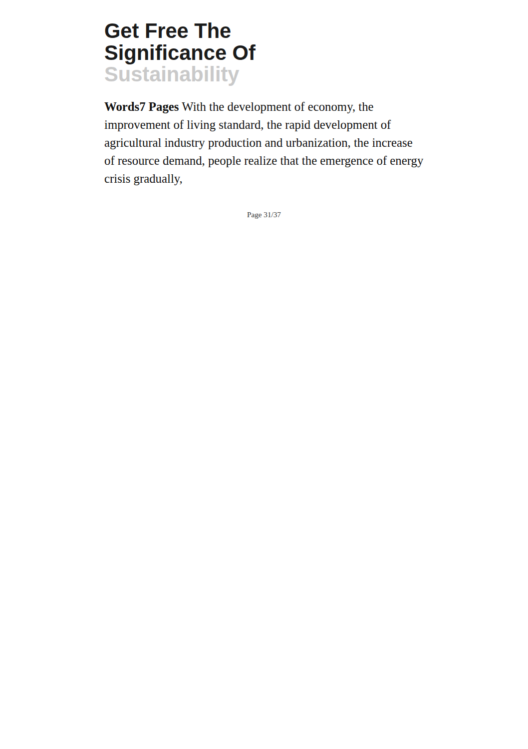Get Free The
Significance Of
Sustainability
Words7 Pages With the development of economy, the improvement of living standard, the rapid development of agricultural industry production and urbanization, the increase of resource demand, people realize that the emergence of energy crisis gradually,
Page 31/37